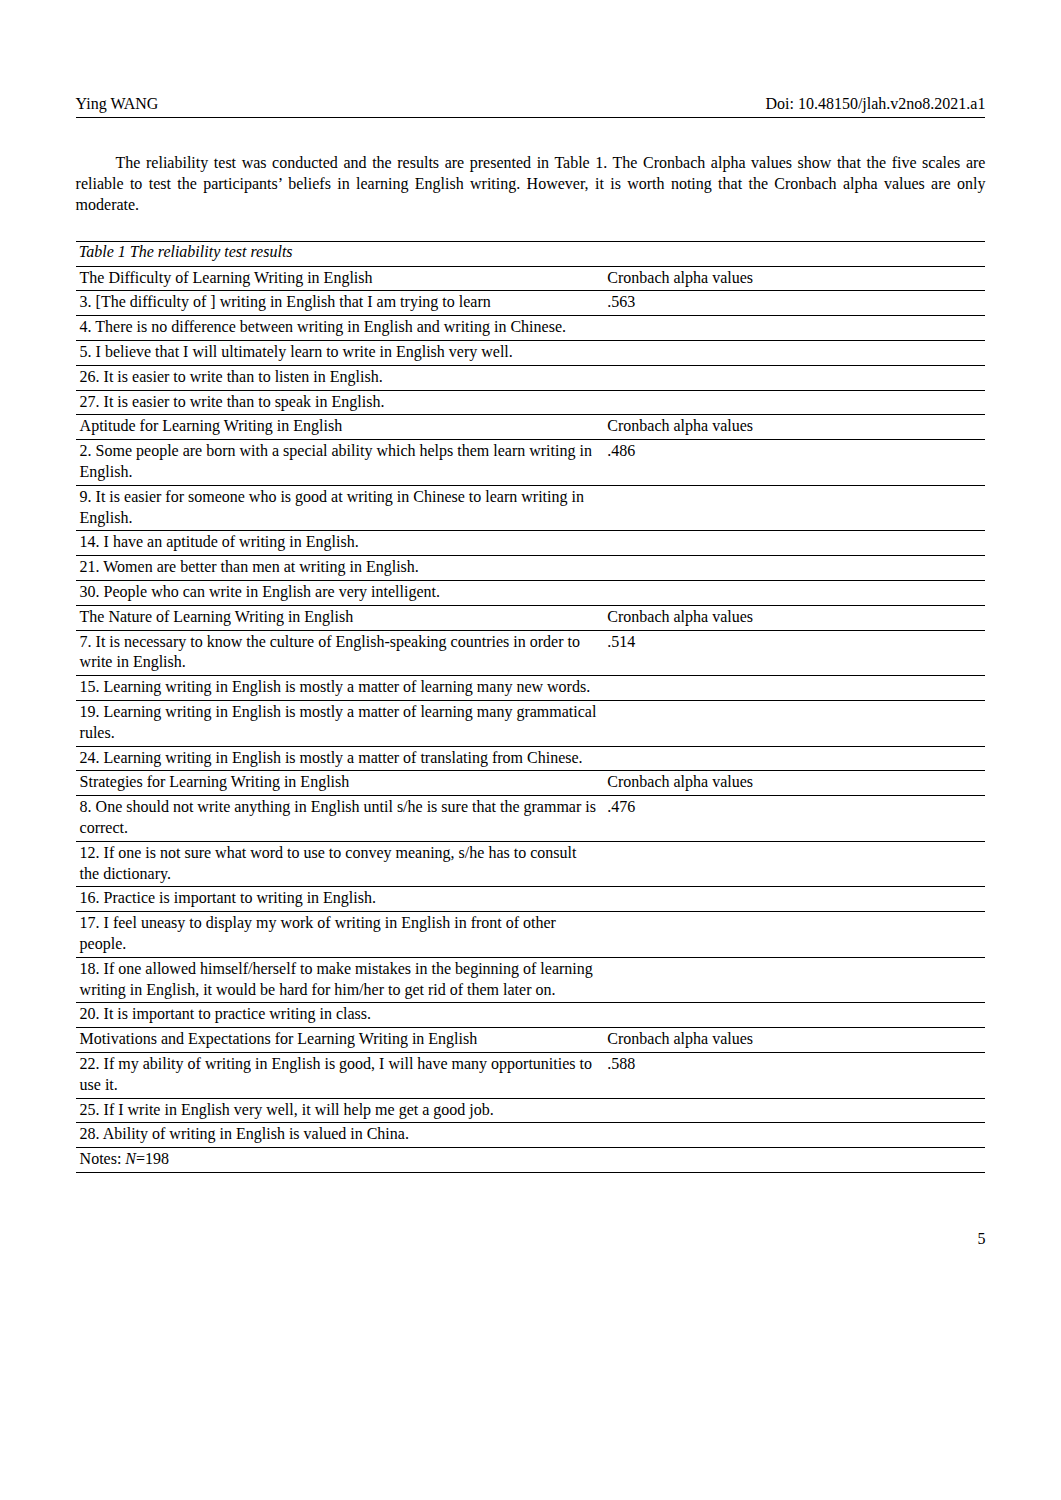Ying WANG Doi: 10.48150/jlah.v2no8.2021.a1
The reliability test was conducted and the results are presented in Table 1. The Cronbach alpha values show that the five scales are reliable to test the participants’ beliefs in learning English writing. However, it is worth noting that the Cronbach alpha values are only moderate.
Table 1 The reliability test results
| The Difficulty of Learning Writing in English | Cronbach alpha values |
| 3. [The difficulty of ] writing in English that I am trying to learn | .563 |
| 4. There is no difference between writing in English and writing in Chinese. | |
| 5. I believe that I will ultimately learn to write in English very well. | |
| 26. It is easier to write than to listen in English. | |
| 27. It is easier to write than to speak in English. | |
| Aptitude for Learning Writing in English | Cronbach alpha values |
| 2. Some people are born with a special ability which helps them learn writing in English. | .486 |
| 9. It is easier for someone who is good at writing in Chinese to learn writing in English. | |
| 14. I have an aptitude of writing in English. | |
| 21. Women are better than men at writing in English. | |
| 30. People who can write in English are very intelligent. | |
| The Nature of Learning Writing in English | Cronbach alpha values |
| 7. It is necessary to know the culture of English-speaking countries in order to write in English. | .514 |
| 15. Learning writing in English is mostly a matter of learning many new words. | |
| 19. Learning writing in English is mostly a matter of learning many grammatical rules. | |
| 24. Learning writing in English is mostly a matter of translating from Chinese. | |
| Strategies for Learning Writing in English | Cronbach alpha values |
| 8. One should not write anything in English until s/he is sure that the grammar is correct. | .476 |
| 12. If one is not sure what word to use to convey meaning, s/he has to consult the dictionary. | |
| 16. Practice is important to writing in English. | |
| 17. I feel uneasy to display my work of writing in English in front of other people. | |
| 18. If one allowed himself/herself to make mistakes in the beginning of learning writing in English, it would be hard for him/her to get rid of them later on. | |
| 20. It is important to practice writing in class. | |
| Motivations and Expectations for Learning Writing in English | Cronbach alpha values |
| 22. If my ability of writing in English is good, I will have many opportunities to use it. | .588 |
| 25. If I write in English very well, it will help me get a good job. | |
| 28. Ability of writing in English is valued in China. | |
| Notes: N =198 | |
5